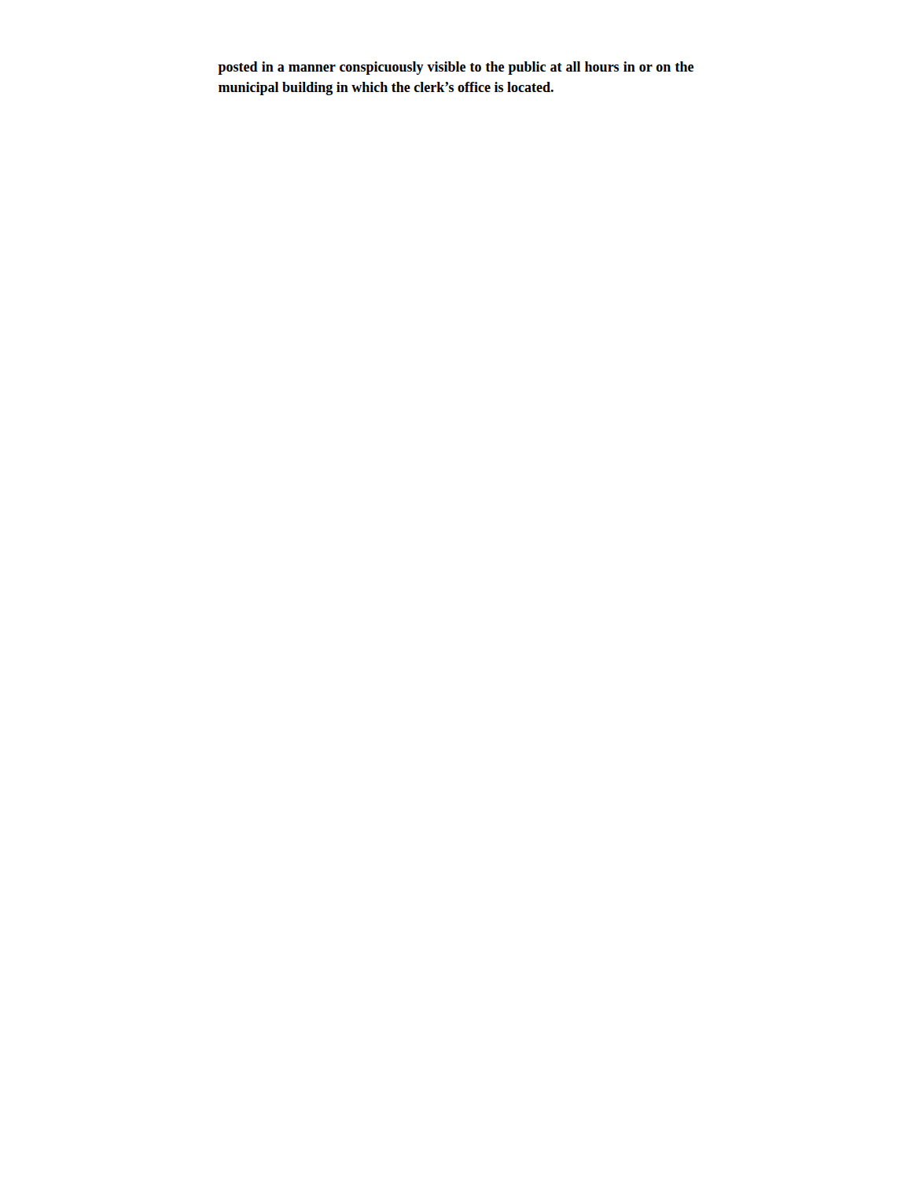posted in a manner conspicuously visible to the public at all hours in or on the municipal building in which the clerk’s office is located.